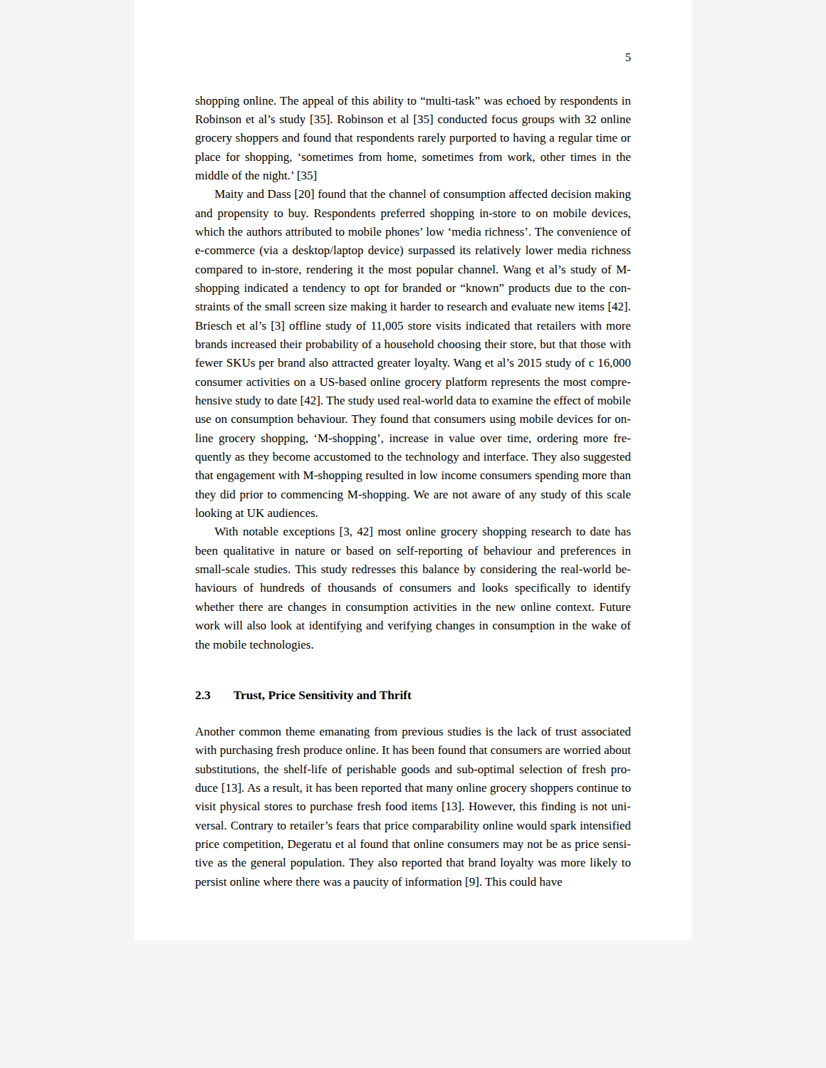5
shopping online. The appeal of this ability to “multi-task” was echoed by respondents in Robinson et al’s study [35]. Robinson et al [35] conducted focus groups with 32 online grocery shoppers and found that respondents rarely purported to having a regular time or place for shopping, ‘sometimes from home, sometimes from work, other times in the middle of the night.’ [35]
Maity and Dass [20] found that the channel of consumption affected decision making and propensity to buy. Respondents preferred shopping in-store to on mobile devices, which the authors attributed to mobile phones’ low ‘media richness’. The convenience of e-commerce (via a desktop/laptop device) surpassed its relatively lower media richness compared to in-store, rendering it the most popular channel. Wang et al’s study of M-shopping indicated a tendency to opt for branded or “known” products due to the constraints of the small screen size making it harder to research and evaluate new items [42]. Briesch et al’s [3] offline study of 11,005 store visits indicated that retailers with more brands increased their probability of a household choosing their store, but that those with fewer SKUs per brand also attracted greater loyalty. Wang et al’s 2015 study of c 16,000 consumer activities on a US-based online grocery platform represents the most comprehensive study to date [42]. The study used real-world data to examine the effect of mobile use on consumption behaviour. They found that consumers using mobile devices for online grocery shopping, ‘M-shopping’, increase in value over time, ordering more frequently as they become accustomed to the technology and interface. They also suggested that engagement with M-shopping resulted in low income consumers spending more than they did prior to commencing M-shopping. We are not aware of any study of this scale looking at UK audiences.
With notable exceptions [3, 42] most online grocery shopping research to date has been qualitative in nature or based on self-reporting of behaviour and preferences in small-scale studies. This study redresses this balance by considering the real-world behaviours of hundreds of thousands of consumers and looks specifically to identify whether there are changes in consumption activities in the new online context. Future work will also look at identifying and verifying changes in consumption in the wake of the mobile technologies.
2.3 Trust, Price Sensitivity and Thrift
Another common theme emanating from previous studies is the lack of trust associated with purchasing fresh produce online. It has been found that consumers are worried about substitutions, the shelf-life of perishable goods and sub-optimal selection of fresh produce [13]. As a result, it has been reported that many online grocery shoppers continue to visit physical stores to purchase fresh food items [13]. However, this finding is not universal. Contrary to retailer’s fears that price comparability online would spark intensified price competition, Degeratu et al found that online consumers may not be as price sensitive as the general population. They also reported that brand loyalty was more likely to persist online where there was a paucity of information [9]. This could have